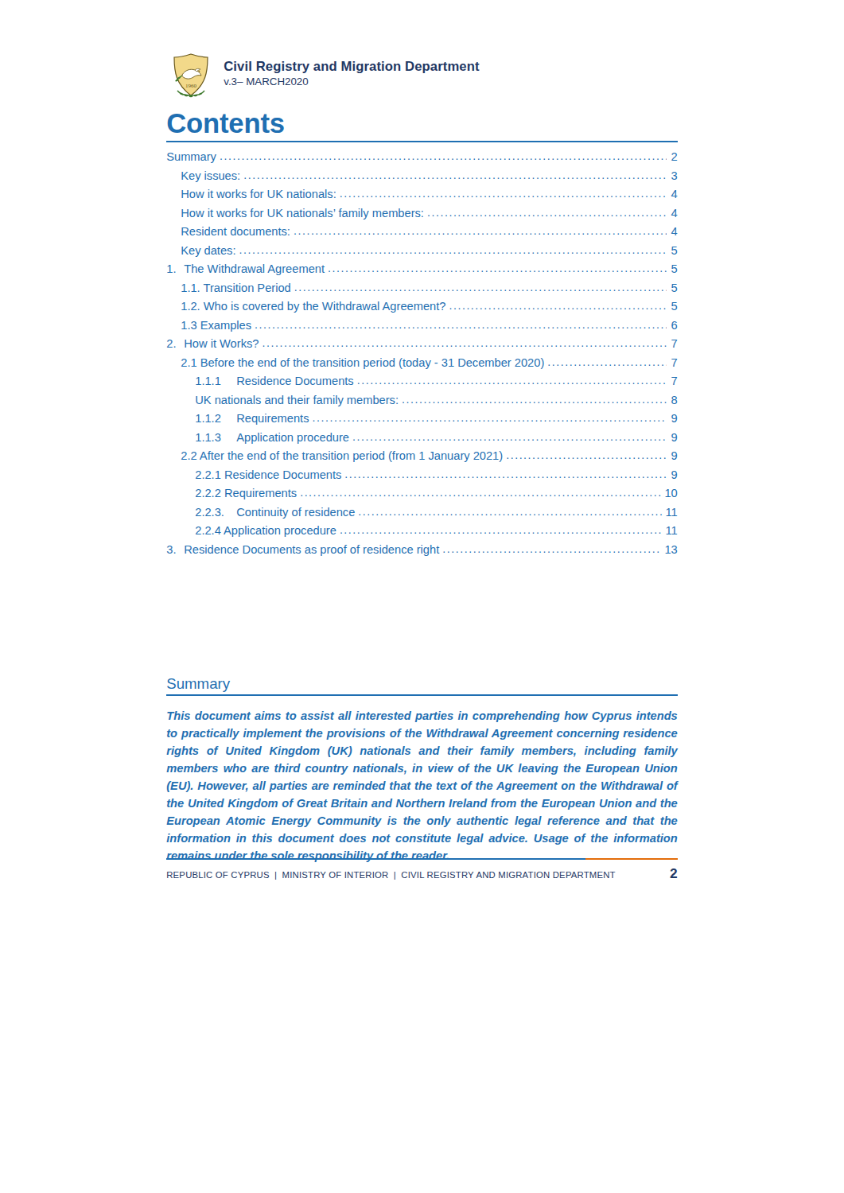Coat of arms 1960
Civil Registry and Migration Department
v.3– MARCH2020
Contents
Summary ........................................................................................................................................... 2
Key issues: ................................................................................................................................. 3
How it works for UK nationals: ............................................................................................................. 4
How it works for UK nationals’ family members: ......................................................................................... 4
Resident documents: ....................................................................................................................... 4
Key dates: ................................................................................................................................. 5
1. The Withdrawal Agreement ................................................................................................................. 5
1.1. Transition Period ....................................................................................................................... 5
1.2. Who is covered by the Withdrawal Agreement? ....................................................................................... 5
1.3 Examples ................................................................................................................................. 6
2. How it Works? ................................................................................................................................. 7
2.1 Before the end of the transition period (today - 31 December 2020) ......................................................... 7
1.1.1 Residence Documents ................................................................................................. 7
UK nationals and their family members: ................................................................................. 8
1.1.2 Requirements ................................................................................................................. 9
1.1.3 Application procedure ................................................................................................. 9
2.2 After the end of the transition period (from 1 January 2021) ......................................................... 9
2.2.1 Residence Documents ................................................................................................. 9
2.2.2 Requirements ................................................................................................................. 10
2.2.3. Continuity of residence ................................................................................................. 11
2.2.4 Application procedure ................................................................................................. 11
3. Residence Documents as proof of residence right ....................................................................... 13
Summary
This document aims to assist all interested parties in comprehending how Cyprus intends to practically implement the provisions of the Withdrawal Agreement concerning residence rights of United Kingdom (UK) nationals and their family members, including family members who are third country nationals, in view of the UK leaving the European Union (EU). However, all parties are reminded that the text of the Agreement on the Withdrawal of the United Kingdom of Great Britain and Northern Ireland from the European Union and the European Atomic Energy Community is the only authentic legal reference and that the information in this document does not constitute legal advice. Usage of the information remains under the sole responsibility of the reader.
Republic of Cyprus | Ministry of Interior | Civil Registry and Migration Department
2